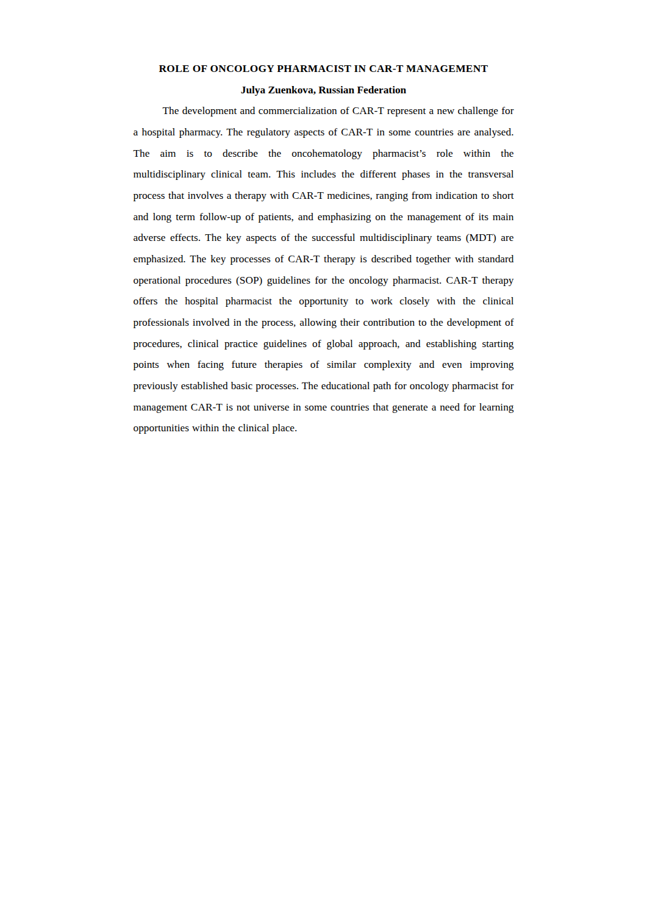Role of Oncology Pharmacist in CAR-T Management
Julya Zuenkova, Russian Federation
The development and commercialization of CAR-T represent a new challenge for a hospital pharmacy. The regulatory aspects of CAR-T in some countries are analysed. The aim is to describe the oncohematology pharmacist’s role within the multidisciplinary clinical team. This includes the different phases in the transversal process that involves a therapy with CAR-T medicines, ranging from indication to short and long term follow-up of patients, and emphasizing on the management of its main adverse effects. The key aspects of the successful multidisciplinary teams (MDT) are emphasized. The key processes of CAR-T therapy is described together with standard operational procedures (SOP) guidelines for the oncology pharmacist. CAR-T therapy offers the hospital pharmacist the opportunity to work closely with the clinical professionals involved in the process, allowing their contribution to the development of procedures, clinical practice guidelines of global approach, and establishing starting points when facing future therapies of similar complexity and even improving previously established basic processes. The educational path for oncology pharmacist for management CAR-T is not universe in some countries that generate a need for learning opportunities within the clinical place.